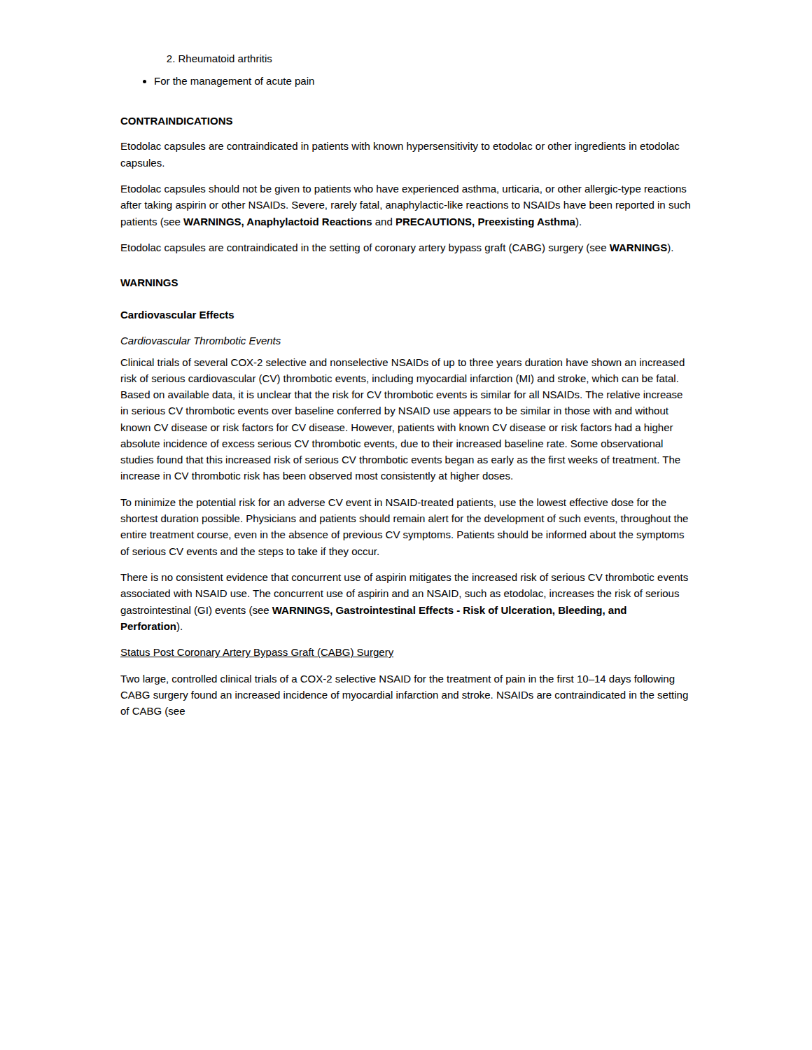Rheumatoid arthritis
For the management of acute pain
CONTRAINDICATIONS
Etodolac capsules are contraindicated in patients with known hypersensitivity to etodolac or other ingredients in etodolac capsules.
Etodolac capsules should not be given to patients who have experienced asthma, urticaria, or other allergic-type reactions after taking aspirin or other NSAIDs. Severe, rarely fatal, anaphylactic-like reactions to NSAIDs have been reported in such patients (see WARNINGS, Anaphylactoid Reactions and PRECAUTIONS, Preexisting Asthma).
Etodolac capsules are contraindicated in the setting of coronary artery bypass graft (CABG) surgery (see WARNINGS).
WARNINGS
Cardiovascular Effects
Cardiovascular Thrombotic Events
Clinical trials of several COX-2 selective and nonselective NSAIDs of up to three years duration have shown an increased risk of serious cardiovascular (CV) thrombotic events, including myocardial infarction (MI) and stroke, which can be fatal. Based on available data, it is unclear that the risk for CV thrombotic events is similar for all NSAIDs. The relative increase in serious CV thrombotic events over baseline conferred by NSAID use appears to be similar in those with and without known CV disease or risk factors for CV disease. However, patients with known CV disease or risk factors had a higher absolute incidence of excess serious CV thrombotic events, due to their increased baseline rate. Some observational studies found that this increased risk of serious CV thrombotic events began as early as the first weeks of treatment. The increase in CV thrombotic risk has been observed most consistently at higher doses.
To minimize the potential risk for an adverse CV event in NSAID-treated patients, use the lowest effective dose for the shortest duration possible. Physicians and patients should remain alert for the development of such events, throughout the entire treatment course, even in the absence of previous CV symptoms. Patients should be informed about the symptoms of serious CV events and the steps to take if they occur.
There is no consistent evidence that concurrent use of aspirin mitigates the increased risk of serious CV thrombotic events associated with NSAID use. The concurrent use of aspirin and an NSAID, such as etodolac, increases the risk of serious gastrointestinal (GI) events (see WARNINGS, Gastrointestinal Effects - Risk of Ulceration, Bleeding, and Perforation).
Status Post Coronary Artery Bypass Graft (CABG) Surgery
Two large, controlled clinical trials of a COX-2 selective NSAID for the treatment of pain in the first 10–14 days following CABG surgery found an increased incidence of myocardial infarction and stroke. NSAIDs are contraindicated in the setting of CABG (see